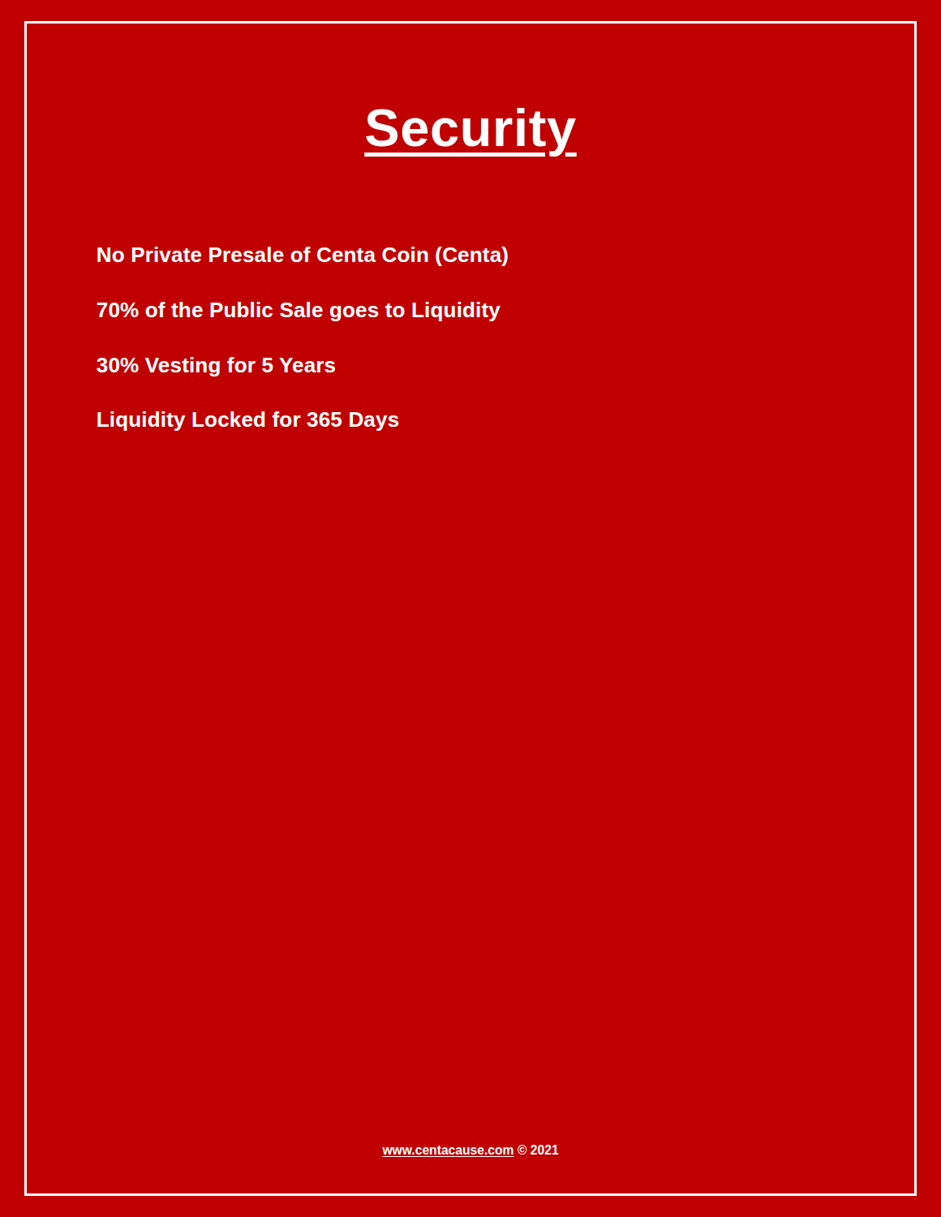Security
No Private Presale of Centa Coin (Centa)
70% of the Public Sale goes to Liquidity
30% Vesting for 5 Years
Liquidity Locked for 365 Days
www.centacause.com © 2021